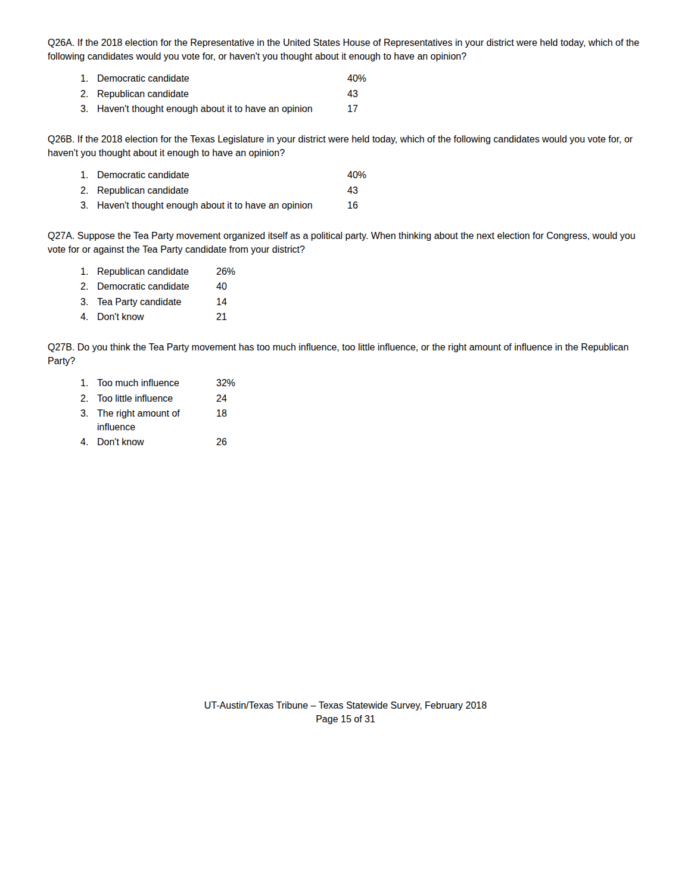Q26A. If the 2018 election for the Representative in the United States House of Representatives in your district were held today, which of the following candidates would you vote for, or haven't you thought about it enough to have an opinion?
1. Democratic candidate 40%
2. Republican candidate 43
3. Haven't thought enough about it to have an opinion 17
Q26B. If the 2018 election for the Texas Legislature in your district were held today, which of the following candidates would you vote for, or haven't you thought about it enough to have an opinion?
1. Democratic candidate 40%
2. Republican candidate 43
3. Haven't thought enough about it to have an opinion 16
Q27A. Suppose the Tea Party movement organized itself as a political party. When thinking about the next election for Congress, would you vote for or against the Tea Party candidate from your district?
1. Republican candidate 26%
2. Democratic candidate 40
3. Tea Party candidate 14
4. Don't know 21
Q27B. Do you think the Tea Party movement has too much influence, too little influence, or the right amount of influence in the Republican Party?
1. Too much influence 32%
2. Too little influence 24
3. The right amount of influence 18
4. Don't know 26
UT-Austin/Texas Tribune – Texas Statewide Survey, February 2018
Page 15 of 31